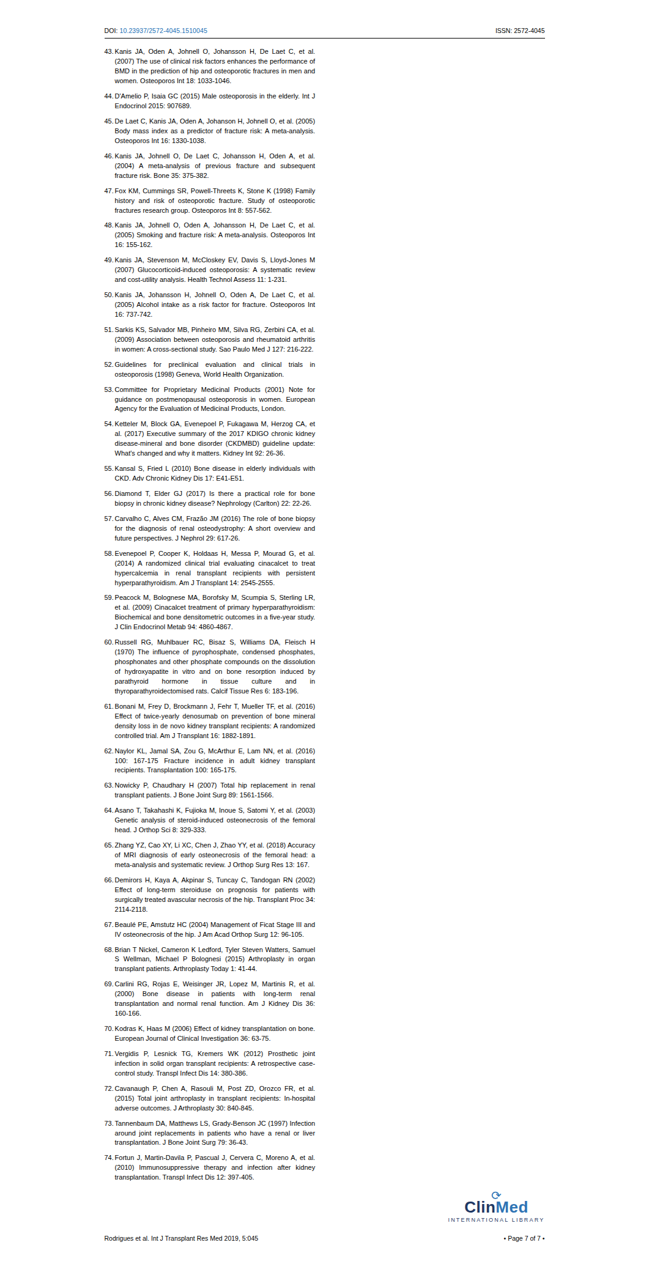DOI: 10.23937/2572-4045.1510045
ISSN: 2572-4045
43. Kanis JA, Oden A, Johnell O, Johansson H, De Laet C, et al. (2007) The use of clinical risk factors enhances the performance of BMD in the prediction of hip and osteoporotic fractures in men and women. Osteoporos Int 18: 1033-1046.
44. D'Amelio P, Isaia GC (2015) Male osteoporosis in the elderly. Int J Endocrinol 2015: 907689.
45. De Laet C, Kanis JA, Oden A, Johanson H, Johnell O, et al. (2005) Body mass index as a predictor of fracture risk: A meta-analysis. Osteoporos Int 16: 1330-1038.
46. Kanis JA, Johnell O, De Laet C, Johansson H, Oden A, et al. (2004) A meta-analysis of previous fracture and subsequent fracture risk. Bone 35: 375-382.
47. Fox KM, Cummings SR, Powell-Threets K, Stone K (1998) Family history and risk of osteoporotic fracture. Study of osteoporotic fractures research group. Osteoporos Int 8: 557-562.
48. Kanis JA, Johnell O, Oden A, Johansson H, De Laet C, et al. (2005) Smoking and fracture risk: A meta-analysis. Osteoporos Int 16: 155-162.
49. Kanis JA, Stevenson M, McCloskey EV, Davis S, Lloyd-Jones M (2007) Glucocorticoid-induced osteoporosis: A systematic review and cost-utility analysis. Health Technol Assess 11: 1-231.
50. Kanis JA, Johansson H, Johnell O, Oden A, De Laet C, et al. (2005) Alcohol intake as a risk factor for fracture. Osteoporos Int 16: 737-742.
51. Sarkis KS, Salvador MB, Pinheiro MM, Silva RG, Zerbini CA, et al. (2009) Association between osteoporosis and rheumatoid arthritis in women: A cross-sectional study. Sao Paulo Med J 127: 216-222.
52. Guidelines for preclinical evaluation and clinical trials in osteoporosis (1998) Geneva, World Health Organization.
53. Committee for Proprietary Medicinal Products (2001) Note for guidance on postmenopausal osteoporosis in women. European Agency for the Evaluation of Medicinal Products, London.
54. Ketteler M, Block GA, Evenepoel P, Fukagawa M, Herzog CA, et al. (2017) Executive summary of the 2017 KDIGO chronic kidney disease-mineral and bone disorder (CKDMBD) guideline update: What's changed and why it matters. Kidney Int 92: 26-36.
55. Kansal S, Fried L (2010) Bone disease in elderly individuals with CKD. Adv Chronic Kidney Dis 17: E41-E51.
56. Diamond T, Elder GJ (2017) Is there a practical role for bone biopsy in chronic kidney disease? Nephrology (Carlton) 22: 22-26.
57. Carvalho C, Alves CM, Frazão JM (2016) The role of bone biopsy for the diagnosis of renal osteodystrophy: A short overview and future perspectives. J Nephrol 29: 617-26.
58. Evenepoel P, Cooper K, Holdaas H, Messa P, Mourad G, et al. (2014) A randomized clinical trial evaluating cinacalcet to treat hypercalcemia in renal transplant recipients with persistent hyperparathyroidism. Am J Transplant 14: 2545-2555.
59. Peacock M, Bolognese MA, Borofsky M, Scumpia S, Sterling LR, et al. (2009) Cinacalcet treatment of primary hyperparathyroidism: Biochemical and bone densitometric outcomes in a five-year study. J Clin Endocrinol Metab 94: 4860-4867.
60. Russell RG, Muhlbauer RC, Bisaz S, Williams DA, Fleisch H (1970) The influence of pyrophosphate, condensed phosphates, phosphonates and other phosphate compounds on the dissolution of hydroxyapatite in vitro and on bone resorption induced by parathyroid hormone in tissue culture and in thyroparathyroidectomised rats. Calcif Tissue Res 6: 183-196.
61. Bonani M, Frey D, Brockmann J, Fehr T, Mueller TF, et al. (2016) Effect of twice-yearly denosumab on prevention of bone mineral density loss in de novo kidney transplant recipients: A randomized controlled trial. Am J Transplant 16: 1882-1891.
62. Naylor KL, Jamal SA, Zou G, McArthur E, Lam NN, et al. (2016) 100: 167-175 Fracture incidence in adult kidney transplant recipients. Transplantation 100: 165-175.
63. Nowicky P, Chaudhary H (2007) Total hip replacement in renal transplant patients. J Bone Joint Surg 89: 1561-1566.
64. Asano T, Takahashi K, Fujioka M, Inoue S, Satomi Y, et al. (2003) Genetic analysis of steroid-induced osteonecrosis of the femoral head. J Orthop Sci 8: 329-333.
65. Zhang YZ, Cao XY, Li XC, Chen J, Zhao YY, et al. (2018) Accuracy of MRI diagnosis of early osteonecrosis of the femoral head: a meta-analysis and systematic review. J Orthop Surg Res 13: 167.
66. Demirors H, Kaya A, Akpinar S, Tuncay C, Tandogan RN (2002) Effect of long-term steroiduse on prognosis for patients with surgically treated avascular necrosis of the hip. Transplant Proc 34: 2114-2118.
67. Beaulé PE, Amstutz HC (2004) Management of Ficat Stage III and IV osteonecrosis of the hip. J Am Acad Orthop Surg 12: 96-105.
68. Brian T Nickel, Cameron K Ledford, Tyler Steven Watters, Samuel S Wellman, Michael P Bolognesi (2015) Arthroplasty in organ transplant patients. Arthroplasty Today 1: 41-44.
69. Carlini RG, Rojas E, Weisinger JR, Lopez M, Martinis R, et al. (2000) Bone disease in patients with long-term renal transplantation and normal renal function. Am J Kidney Dis 36: 160-166.
70. Kodras K, Haas M (2006) Effect of kidney transplantation on bone. European Journal of Clinical Investigation 36: 63-75.
71. Vergidis P, Lesnick TG, Kremers WK (2012) Prosthetic joint infection in solid organ transplant recipients: A retrospective case-control study. Transpl Infect Dis 14: 380-386.
72. Cavanaugh P, Chen A, Rasouli M, Post ZD, Orozco FR, et al. (2015) Total joint arthroplasty in transplant recipients: In-hospital adverse outcomes. J Arthroplasty 30: 840-845.
73. Tannenbaum DA, Matthews LS, Grady-Benson JC (1997) Infection around joint replacements in patients who have a renal or liver transplantation. J Bone Joint Surg 79: 36-43.
74. Fortun J, Martin-Davila P, Pascual J, Cervera C, Moreno A, et al. (2010) Immunosuppressive therapy and infection after kidney transplantation. Transpl Infect Dis 12: 397-405.
⟳
Clin Med
INTERNATIONAL LIBRARY
Rodrigues et al. Int J Transplant Res Med 2019, 5:045
• Page 7 of 7 •